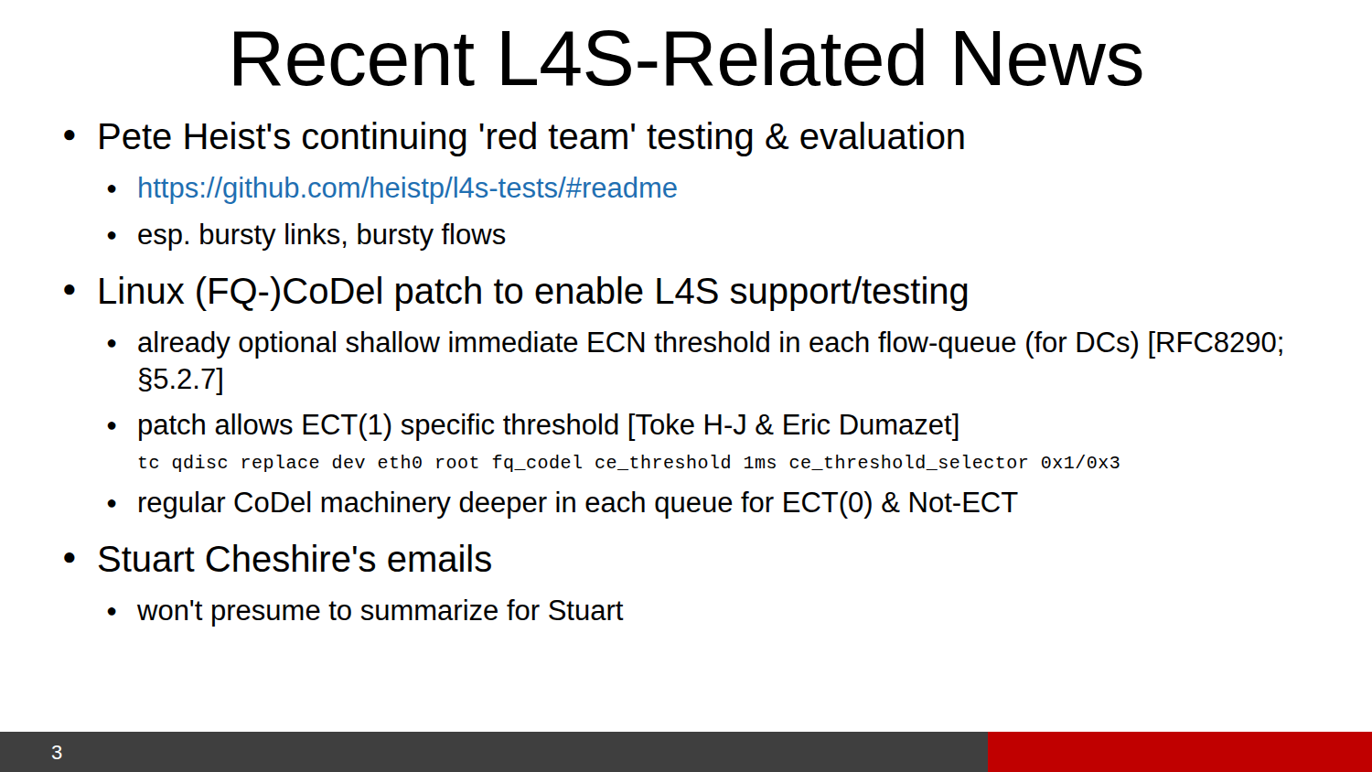Recent L4S-Related News
Pete Heist's continuing 'red team' testing & evaluation
https://github.com/heistp/l4s-tests/#readme
esp. bursty links, bursty flows
Linux (FQ-)CoDel patch to enable L4S support/testing
already optional shallow immediate ECN threshold in each flow-queue (for DCs) [RFC8290; §5.2.7]
patch allows ECT(1) specific threshold [Toke H-J & Eric Dumazet] tc qdisc replace dev eth0 root fq_codel ce_threshold 1ms ce_threshold_selector 0x1/0x3
regular CoDel machinery deeper in each queue for ECT(0) & Not-ECT
Stuart Cheshire's emails
won't presume to summarize for Stuart
3